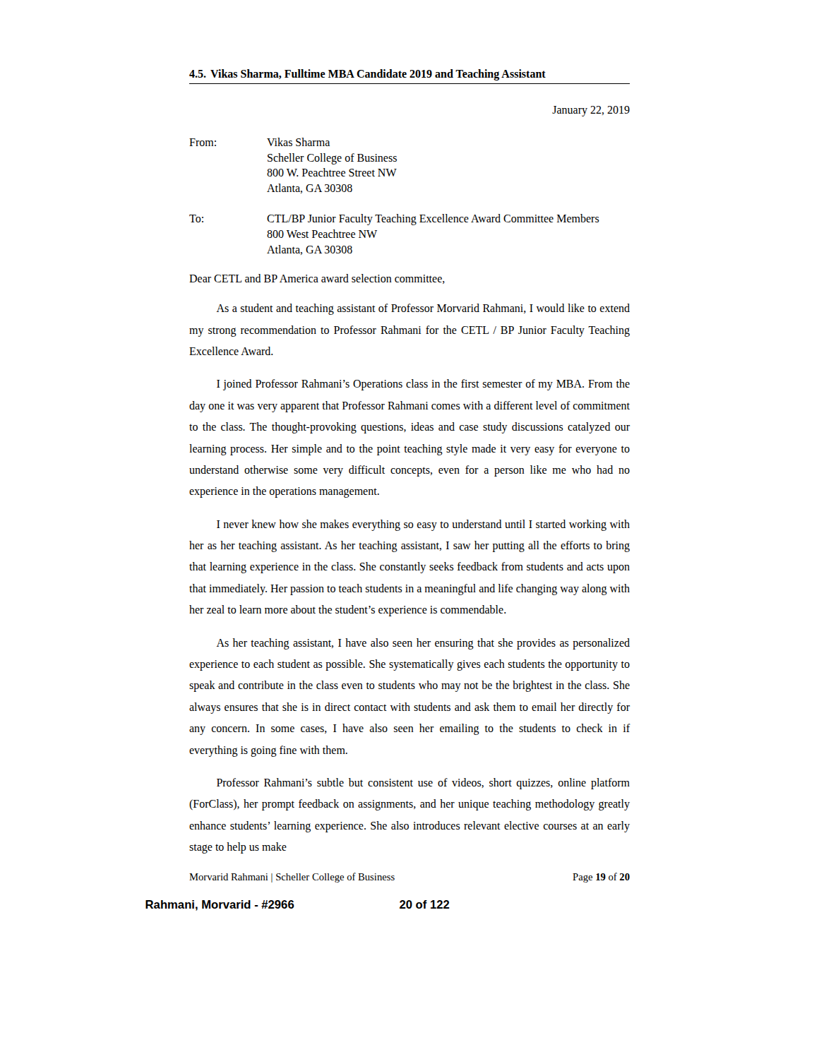4.5. Vikas Sharma, Fulltime MBA Candidate 2019 and Teaching Assistant
January 22, 2019
| From: | Vikas Sharma Scheller College of Business 800 W. Peachtree Street NW Atlanta, GA 30308 |
| To: | CTL/BP Junior Faculty Teaching Excellence Award Committee Members 800 West Peachtree NW Atlanta, GA 30308 |
Dear CETL and BP America award selection committee,
As a student and teaching assistant of Professor Morvarid Rahmani, I would like to extend my strong recommendation to Professor Rahmani for the CETL / BP Junior Faculty Teaching Excellence Award.
I joined Professor Rahmani’s Operations class in the first semester of my MBA. From the day one it was very apparent that Professor Rahmani comes with a different level of commitment to the class. The thought-provoking questions, ideas and case study discussions catalyzed our learning process. Her simple and to the point teaching style made it very easy for everyone to understand otherwise some very difficult concepts, even for a person like me who had no experience in the operations management.
I never knew how she makes everything so easy to understand until I started working with her as her teaching assistant. As her teaching assistant, I saw her putting all the efforts to bring that learning experience in the class. She constantly seeks feedback from students and acts upon that immediately. Her passion to teach students in a meaningful and life changing way along with her zeal to learn more about the student’s experience is commendable.
As her teaching assistant, I have also seen her ensuring that she provides as personalized experience to each student as possible. She systematically gives each students the opportunity to speak and contribute in the class even to students who may not be the brightest in the class. She always ensures that she is in direct contact with students and ask them to email her directly for any concern. In some cases, I have also seen her emailing to the students to check in if everything is going fine with them.
Professor Rahmani’s subtle but consistent use of videos, short quizzes, online platform (ForClass), her prompt feedback on assignments, and her unique teaching methodology greatly enhance students’ learning experience. She also introduces relevant elective courses at an early stage to help us make
Morvarid Rahmani | Scheller College of Business
Page 19 of 20
Rahmani, Morvarid - #2966 20 of 122